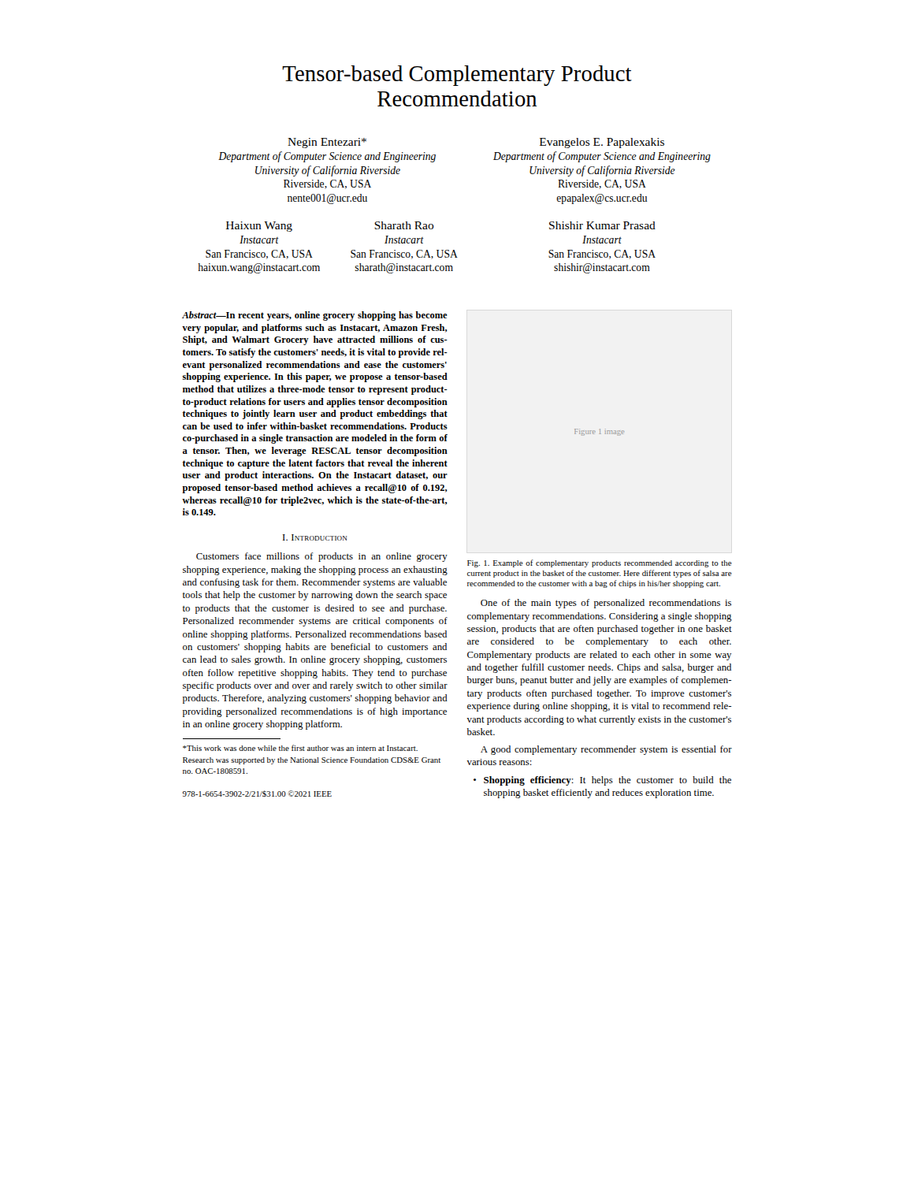Tensor-based Complementary Product
Recommendation
| Negin Entezari* Department of Computer Science and Engineering University of California Riverside Riverside, CA, USA nente001@ucr.edu | Evangelos E. Papalexakis Department of Computer Science and Engineering University of California Riverside Riverside, CA, USA epapalex@cs.ucr.edu |
| Haixun Wang Instacart San Francisco, CA, USA haixun.wang@instacart.com | Sharath Rao Instacart San Francisco, CA, USA sharath@instacart.com | Shishir Kumar Prasad Instacart San Francisco, CA, USA shishir@instacart.com |
Abstract—In recent years, online grocery shopping has become very popular, and platforms such as Instacart, Amazon Fresh, Shipt, and Walmart Grocery have attracted millions of customers. To satisfy the customers' needs, it is vital to provide relevant personalized recommendations and ease the customers' shopping experience. In this paper, we propose a tensor-based method that utilizes a three-mode tensor to represent product-to-product relations for users and applies tensor decomposition techniques to jointly learn user and product embeddings that can be used to infer within-basket recommendations. Products co-purchased in a single transaction are modeled in the form of a tensor. Then, we leverage RESCAL tensor decomposition technique to capture the latent factors that reveal the inherent user and product interactions. On the Instacart dataset, our proposed tensor-based method achieves a recall@10 of 0.192, whereas recall@10 for triple2vec, which is the state-of-the-art, is 0.149.
I. Introduction
Customers face millions of products in an online grocery shopping experience, making the shopping process an exhausting and confusing task for them. Recommender systems are valuable tools that help the customer by narrowing down the search space to products that the customer is desired to see and purchase. Personalized recommender systems are critical components of online shopping platforms. Personalized recommendations based on customers' shopping habits are beneficial to customers and can lead to sales growth. In online grocery shopping, customers often follow repetitive shopping habits. They tend to purchase specific products over and over and rarely switch to other similar products. Therefore, analyzing customers' shopping behavior and providing personalized recommendations is of high importance in an online grocery shopping platform.
*This work was done while the first author was an intern at Instacart.
Research was supported by the National Science Foundation CDS&E Grant no. OAC-1808591.
978-1-6654-3902-2/21/$31.00 ©2021 IEEE
Figure 1 image
Fig. 1. Example of complementary products recommended according to the current product in the basket of the customer. Here different types of salsa are recommended to the customer with a bag of chips in his/her shopping cart.
One of the main types of personalized recommendations is complementary recommendations. Considering a single shopping session, products that are often purchased together in one basket are considered to be complementary to each other. Complementary products are related to each other in some way and together fulfill customer needs. Chips and salsa, burger and burger buns, peanut butter and jelly are examples of complementary products often purchased together. To improve customer's experience during online shopping, it is vital to recommend relevant products according to what currently exists in the customer's basket.
A good complementary recommender system is essential for various reasons:
Shopping efficiency: It helps the customer to build the shopping basket efficiently and reduces exploration time.